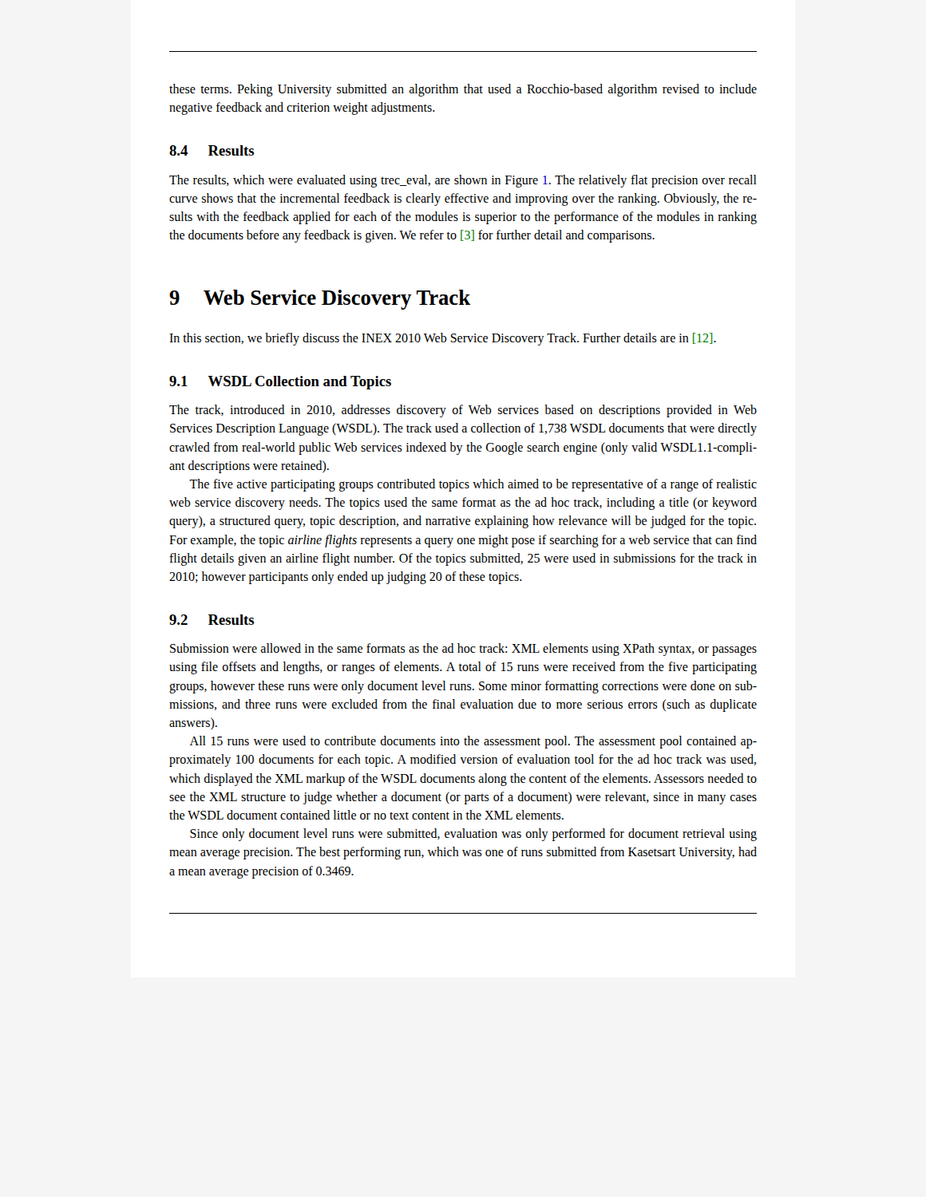these terms. Peking University submitted an algorithm that used a Rocchio-based algorithm revised to include negative feedback and criterion weight adjustments.
8.4 Results
The results, which were evaluated using trec_eval, are shown in Figure 1. The relatively flat precision over recall curve shows that the incremental feedback is clearly effective and improving over the ranking. Obviously, the results with the feedback applied for each of the modules is superior to the performance of the modules in ranking the documents before any feedback is given. We refer to [3] for further detail and comparisons.
9 Web Service Discovery Track
In this section, we briefly discuss the INEX 2010 Web Service Discovery Track. Further details are in [12].
9.1 WSDL Collection and Topics
The track, introduced in 2010, addresses discovery of Web services based on descriptions provided in Web Services Description Language (WSDL). The track used a collection of 1,738 WSDL documents that were directly crawled from real-world public Web services indexed by the Google search engine (only valid WSDL1.1-compliant descriptions were retained).
The five active participating groups contributed topics which aimed to be representative of a range of realistic web service discovery needs. The topics used the same format as the ad hoc track, including a title (or keyword query), a structured query, topic description, and narrative explaining how relevance will be judged for the topic. For example, the topic airline flights represents a query one might pose if searching for a web service that can find flight details given an airline flight number. Of the topics submitted, 25 were used in submissions for the track in 2010; however participants only ended up judging 20 of these topics.
9.2 Results
Submission were allowed in the same formats as the ad hoc track: XML elements using XPath syntax, or passages using file offsets and lengths, or ranges of elements. A total of 15 runs were received from the five participating groups, however these runs were only document level runs. Some minor formatting corrections were done on submissions, and three runs were excluded from the final evaluation due to more serious errors (such as duplicate answers).
All 15 runs were used to contribute documents into the assessment pool. The assessment pool contained approximately 100 documents for each topic. A modified version of evaluation tool for the ad hoc track was used, which displayed the XML markup of the WSDL documents along the content of the elements. Assessors needed to see the XML structure to judge whether a document (or parts of a document) were relevant, since in many cases the WSDL document contained little or no text content in the XML elements.
Since only document level runs were submitted, evaluation was only performed for document retrieval using mean average precision. The best performing run, which was one of runs submitted from Kasetsart University, had a mean average precision of 0.3469.